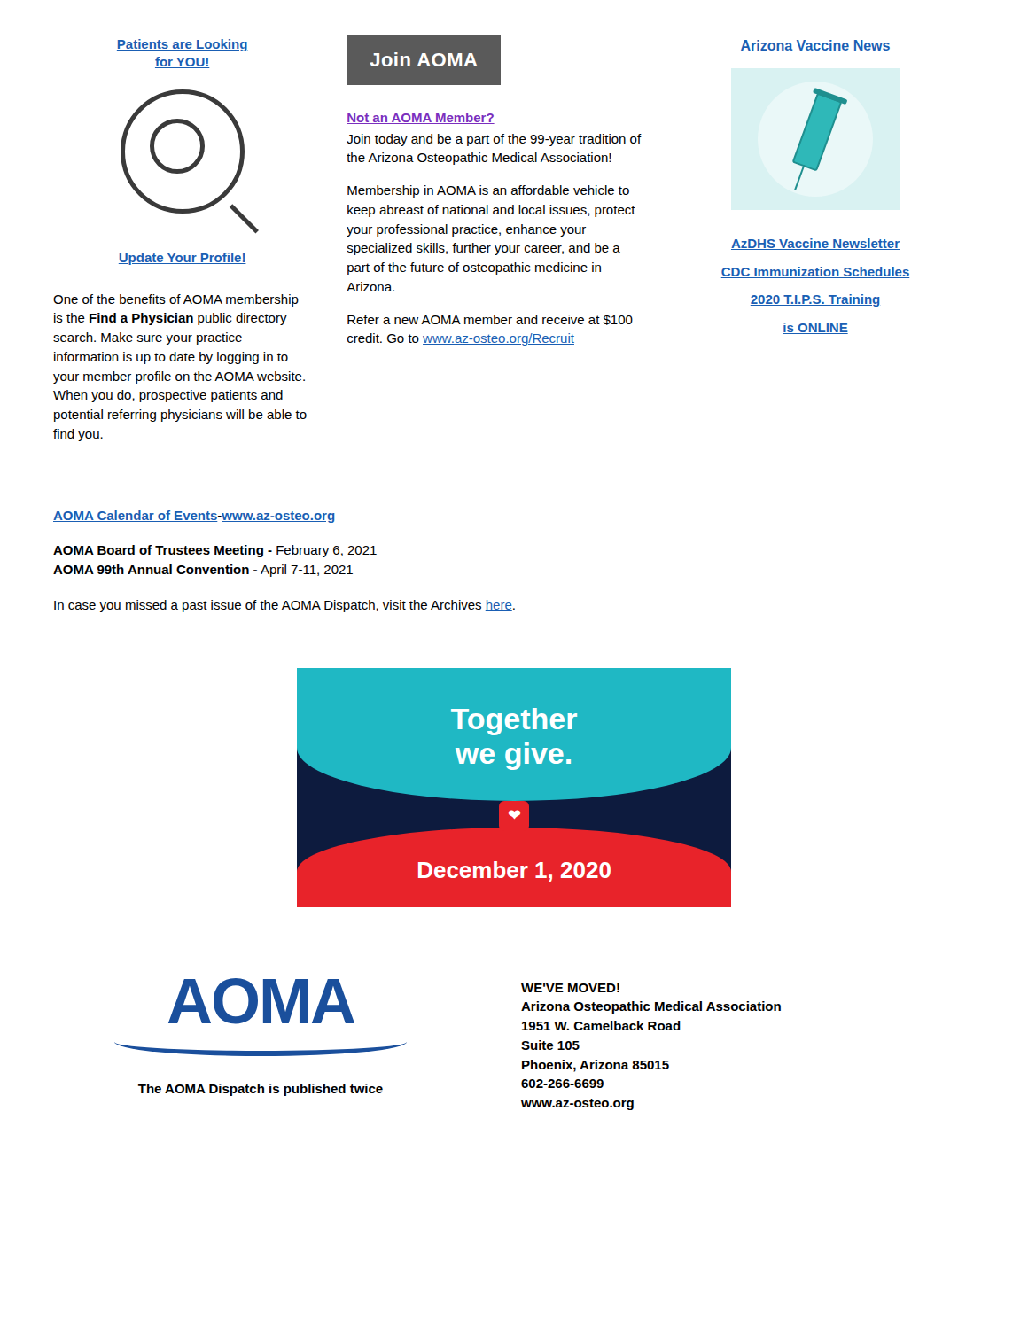Patients are Looking
for YOU!
Update Your Profile!
One of the benefits of AOMA membership is the Find a Physician public directory search. Make sure your practice information is up to date by logging in to your member profile on the AOMA website. When you do, prospective patients and potential referring physicians will be able to find you.
Join AOMA
Not an AOMA Member?
Join today and be a part of the 99-year tradition of the Arizona Osteopathic Medical Association!
Membership in AOMA is an affordable vehicle to keep abreast of national and local issues, protect your professional practice, enhance your specialized skills, further your career, and be a part of the future of osteopathic medicine in Arizona.
Refer a new AOMA member and receive at $100 credit. Go to www.az-osteo.org/Recruit
Arizona Vaccine News
AzDHS Vaccine Newsletter
CDC Immunization Schedules
2020 T.I.P.S. Training
is ONLINE
AOMA Calendar of Events-www.az-osteo.org
AOMA Board of Trustees Meeting - February 6, 2021
AOMA 99th Annual Convention - April 7-11, 2021
In case you missed a past issue of the AOMA Dispatch, visit the Archives here.
Together
we give.
❤
December 1, 2020
AOMA
The AOMA Dispatch is published twice
WE'VE MOVED!
Arizona Osteopathic Medical Association
1951 W. Camelback Road
Suite 105
Phoenix, Arizona 85015
602-266-6699
www.az-osteo.org